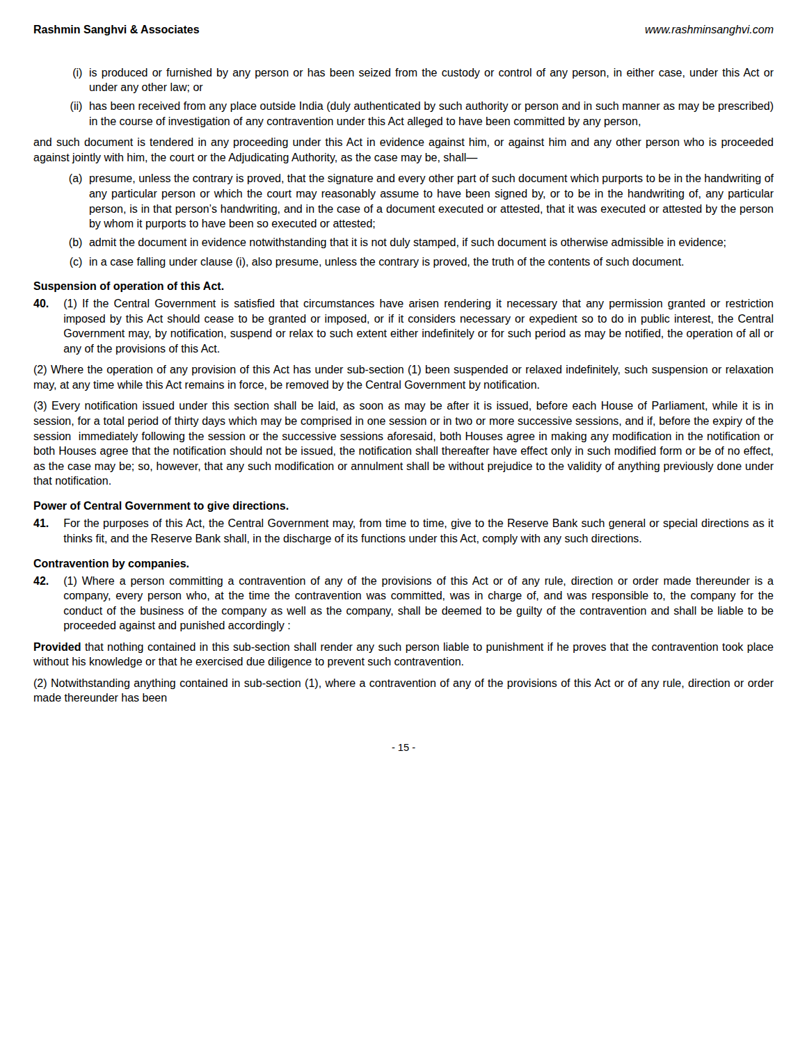Rashmin Sanghvi & Associates www.rashminsanghvi.com
(i) is produced or furnished by any person or has been seized from the custody or control of any person, in either case, under this Act or under any other law; or
(ii) has been received from any place outside India (duly authenticated by such authority or person and in such manner as may be prescribed) in the course of investigation of any contravention under this Act alleged to have been committed by any person,
and such document is tendered in any proceeding under this Act in evidence against him, or against him and any other person who is proceeded against jointly with him, the court or the Adjudicating Authority, as the case may be, shall—
(a) presume, unless the contrary is proved, that the signature and every other part of such document which purports to be in the handwriting of any particular person or which the court may reasonably assume to have been signed by, or to be in the handwriting of, any particular person, is in that person’s handwriting, and in the case of a document executed or attested, that it was executed or attested by the person by whom it purports to have been so executed or attested;
(b) admit the document in evidence notwithstanding that it is not duly stamped, if such document is otherwise admissible in evidence;
(c) in a case falling under clause (i), also presume, unless the contrary is proved, the truth of the contents of such document.
Suspension of operation of this Act.
40. (1) If the Central Government is satisfied that circumstances have arisen rendering it necessary that any permission granted or restriction imposed by this Act should cease to be granted or imposed, or if it considers necessary or expedient so to do in public interest, the Central Government may, by notification, suspend or relax to such extent either indefinitely or for such period as may be notified, the operation of all or any of the provisions of this Act.
(2) Where the operation of any provision of this Act has under sub-section (1) been suspended or relaxed indefinitely, such suspension or relaxation may, at any time while this Act remains in force, be removed by the Central Government by notification.
(3) Every notification issued under this section shall be laid, as soon as may be after it is issued, before each House of Parliament, while it is in session, for a total period of thirty days which may be comprised in one session or in two or more successive sessions, and if, before the expiry of the session immediately following the session or the successive sessions aforesaid, both Houses agree in making any modification in the notification or both Houses agree that the notification should not be issued, the notification shall thereafter have effect only in such modified form or be of no effect, as the case may be; so, however, that any such modification or annulment shall be without prejudice to the validity of anything previously done under that notification.
Power of Central Government to give directions.
41. For the purposes of this Act, the Central Government may, from time to time, give to the Reserve Bank such general or special directions as it thinks fit, and the Reserve Bank shall, in the discharge of its functions under this Act, comply with any such directions.
Contravention by companies.
42. (1) Where a person committing a contravention of any of the provisions of this Act or of any rule, direction or order made thereunder is a company, every person who, at the time the contravention was committed, was in charge of, and was responsible to, the company for the conduct of the business of the company as well as the company, shall be deemed to be guilty of the contravention and shall be liable to be proceeded against and punished accordingly :
Provided that nothing contained in this sub-section shall render any such person liable to punishment if he proves that the contravention took place without his knowledge or that he exercised due diligence to prevent such contravention.
(2) Notwithstanding anything contained in sub-section (1), where a contravention of any of the provisions of this Act or of any rule, direction or order made thereunder has been
- 15 -